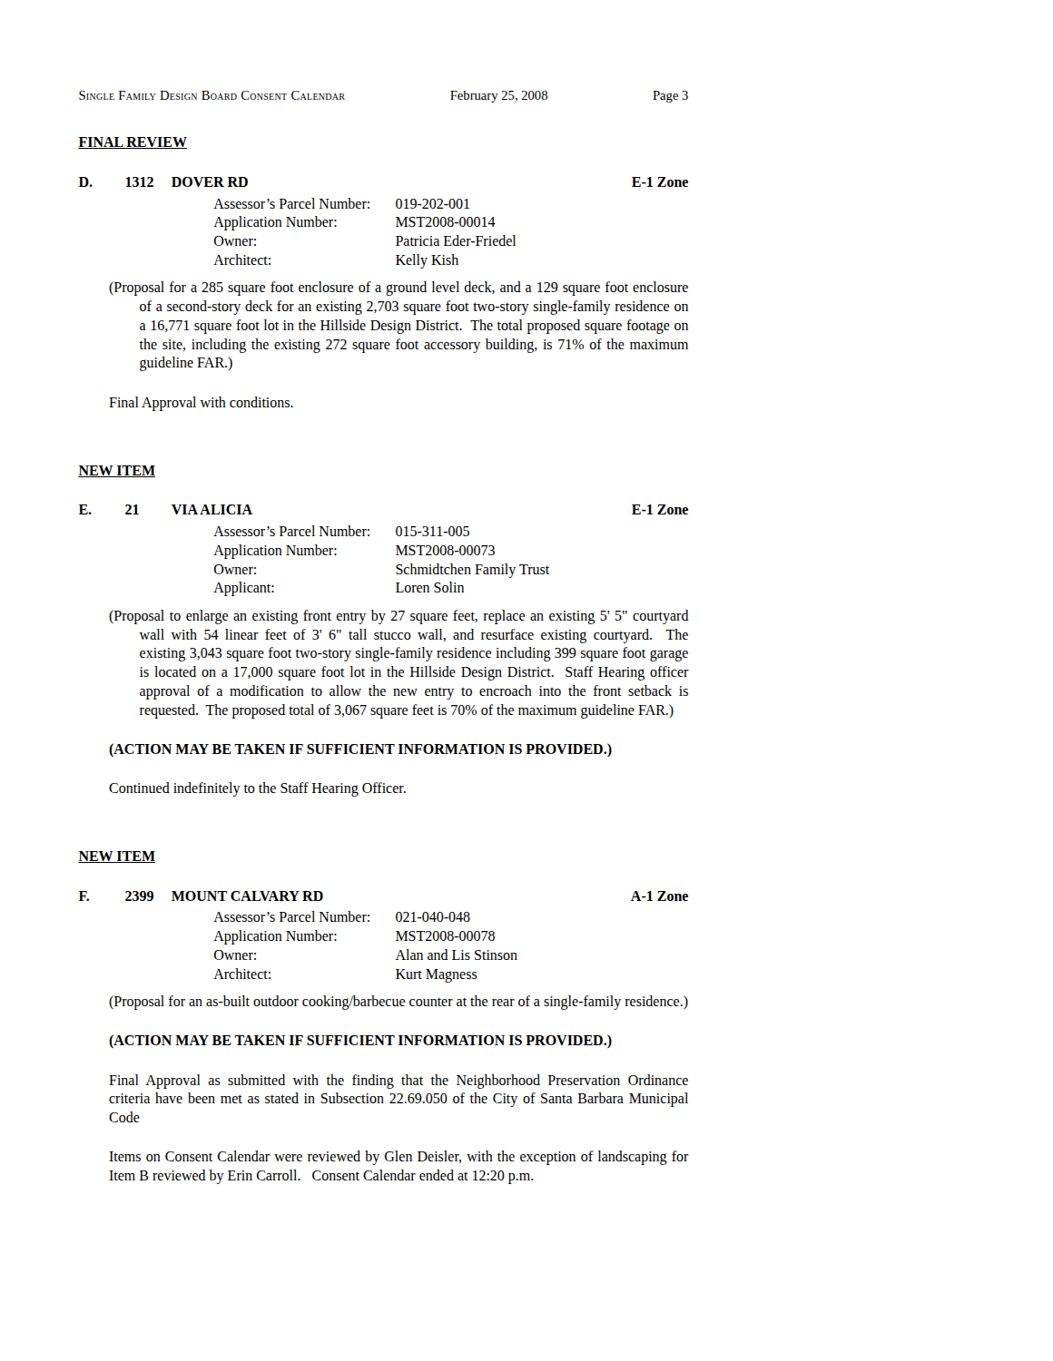Single Family Design Board Consent Calendar February 25, 2008 Page 3
FINAL REVIEW
D. 1312 DOVER RD E-1 Zone
| Assessor’s Parcel Number: | 019-202-001 |
| Application Number: | MST2008-00014 |
| Owner: | Patricia Eder-Friedel |
| Architect: | Kelly Kish |
(Proposal for a 285 square foot enclosure of a ground level deck, and a 129 square foot enclosure of a second-story deck for an existing 2,703 square foot two-story single-family residence on a 16,771 square foot lot in the Hillside Design District. The total proposed square footage on the site, including the existing 272 square foot accessory building, is 71% of the maximum guideline FAR.)
Final Approval with conditions.
NEW ITEM
E. 21 VIA ALICIA E-1 Zone
| Assessor’s Parcel Number: | 015-311-005 |
| Application Number: | MST2008-00073 |
| Owner: | Schmidtchen Family Trust |
| Applicant: | Loren Solin |
(Proposal to enlarge an existing front entry by 27 square feet, replace an existing 5' 5" courtyard wall with 54 linear feet of 3' 6" tall stucco wall, and resurface existing courtyard. The existing 3,043 square foot two-story single-family residence including 399 square foot garage is located on a 17,000 square foot lot in the Hillside Design District. Staff Hearing officer approval of a modification to allow the new entry to encroach into the front setback is requested. The proposed total of 3,067 square feet is 70% of the maximum guideline FAR.)
(ACTION MAY BE TAKEN IF SUFFICIENT INFORMATION IS PROVIDED.)
Continued indefinitely to the Staff Hearing Officer.
NEW ITEM
F. 2399 MOUNT CALVARY RD A-1 Zone
| Assessor’s Parcel Number: | 021-040-048 |
| Application Number: | MST2008-00078 |
| Owner: | Alan and Lis Stinson |
| Architect: | Kurt Magness |
(Proposal for an as-built outdoor cooking/barbecue counter at the rear of a single-family residence.)
(ACTION MAY BE TAKEN IF SUFFICIENT INFORMATION IS PROVIDED.)
Final Approval as submitted with the finding that the Neighborhood Preservation Ordinance criteria have been met as stated in Subsection 22.69.050 of the City of Santa Barbara Municipal Code
Items on Consent Calendar were reviewed by Glen Deisler, with the exception of landscaping for Item B reviewed by Erin Carroll. Consent Calendar ended at 12:20 p.m.